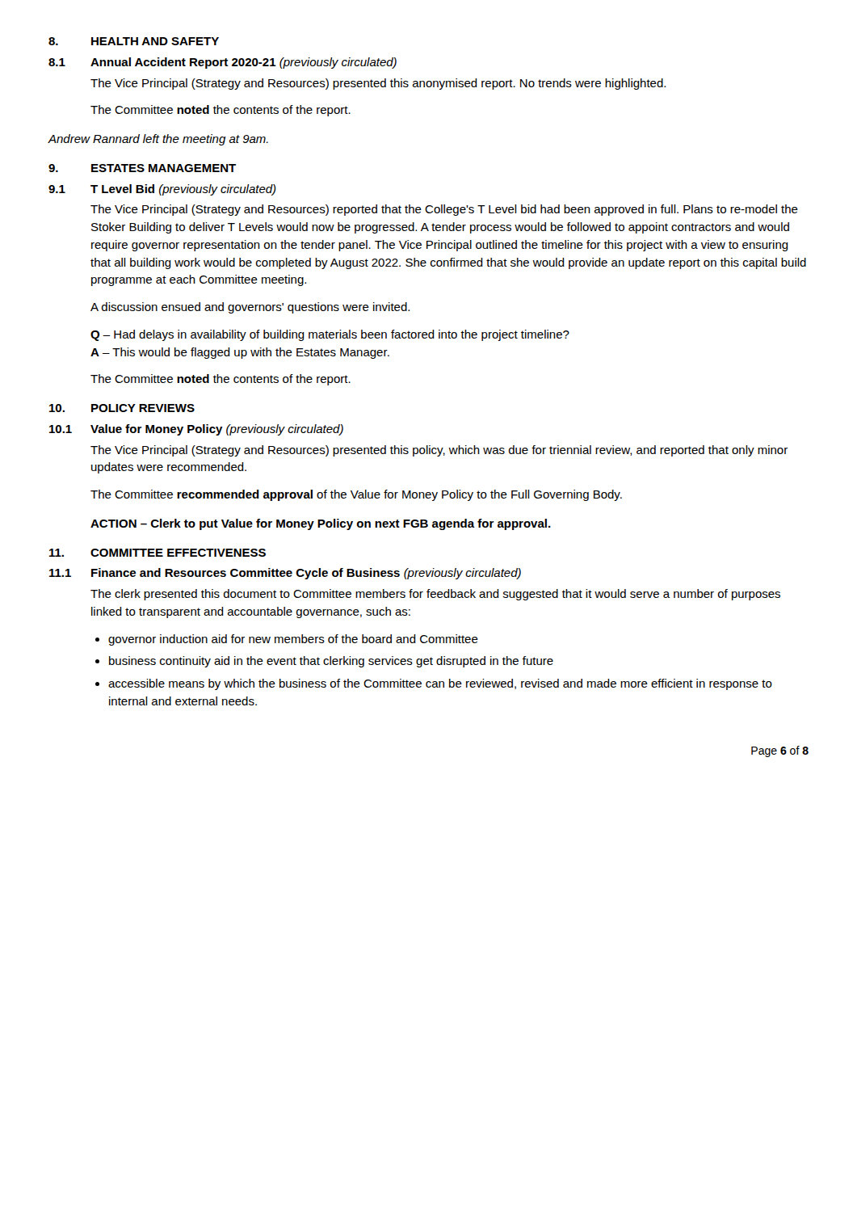8.
Health and Safety
8.1
Annual Accident Report 2020-21 (previously circulated)
The Vice Principal (Strategy and Resources) presented this anonymised report. No trends were highlighted.
The Committee noted the contents of the report.
Andrew Rannard left the meeting at 9am.
9.
Estates Management
9.1
T Level Bid (previously circulated)
The Vice Principal (Strategy and Resources) reported that the College's T Level bid had been approved in full. Plans to re-model the Stoker Building to deliver T Levels would now be progressed. A tender process would be followed to appoint contractors and would require governor representation on the tender panel. The Vice Principal outlined the timeline for this project with a view to ensuring that all building work would be completed by August 2022. She confirmed that she would provide an update report on this capital build programme at each Committee meeting.
A discussion ensued and governors' questions were invited.
Q – Had delays in availability of building materials been factored into the project timeline?
A – This would be flagged up with the Estates Manager.
The Committee noted the contents of the report.
10.
Policy Reviews
10.1
Value for Money Policy (previously circulated)
The Vice Principal (Strategy and Resources) presented this policy, which was due for triennial review, and reported that only minor updates were recommended.
The Committee recommended approval of the Value for Money Policy to the Full Governing Body.
ACTION – Clerk to put Value for Money Policy on next FGB agenda for approval.
11.
Committee Effectiveness
11.1
Finance and Resources Committee Cycle of Business (previously circulated)
The clerk presented this document to Committee members for feedback and suggested that it would serve a number of purposes linked to transparent and accountable governance, such as:
governor induction aid for new members of the board and Committee
business continuity aid in the event that clerking services get disrupted in the future
accessible means by which the business of the Committee can be reviewed, revised and made more efficient in response to internal and external needs.
Page 6 of 8